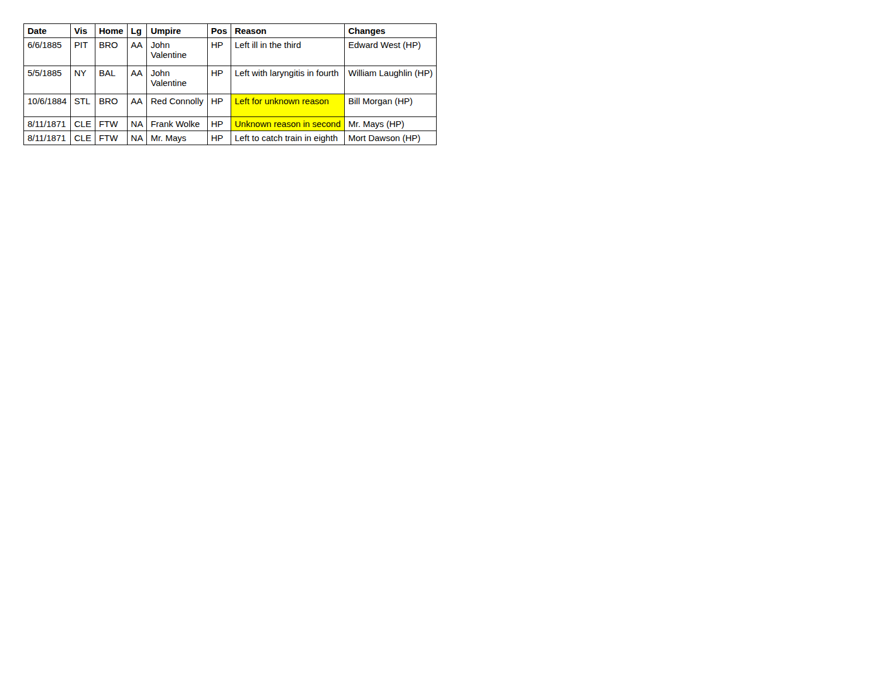| Date | Vis | Home | Lg | Umpire | Pos | Reason | Changes |
| --- | --- | --- | --- | --- | --- | --- | --- |
| 6/6/1885 | PIT | BRO | AA | John Valentine | HP | Left ill in the third | Edward West (HP) |
| 5/5/1885 | NY | BAL | AA | John Valentine | HP | Left with laryngitis in fourth | William Laughlin (HP) |
| 10/6/1884 | STL | BRO | AA | Red Connolly | HP | Left for unknown reason | Bill Morgan (HP) |
| 8/11/1871 | CLE | FTW | NA | Frank Wolke | HP | Unknown reason in second | Mr. Mays (HP) |
| 8/11/1871 | CLE | FTW | NA | Mr. Mays | HP | Left to catch train in eighth | Mort Dawson (HP) |